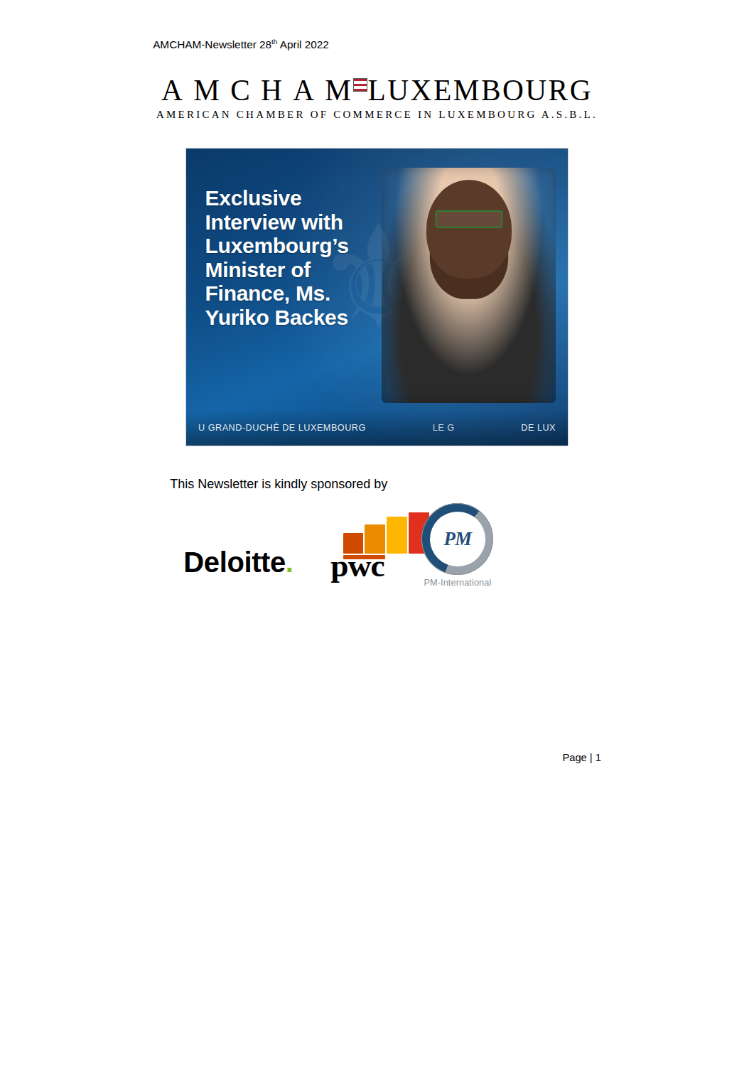AMCHAM-Newsletter 28th April 2022
A M C H A M LUXEMBOURG
AMERICAN CHAMBER OF COMMERCE IN LUXEMBOURG A.S.B.L.
⚜
Exclusive Interview with Luxembourg’s Minister of Finance, Ms. Yuriko Backes
U GRAND-DUCHÉ DE LUXEMBOURG LE G DE LUX
This Newsletter is kindly sponsored by
Deloitte.
pwc
PM-International
Page | 1